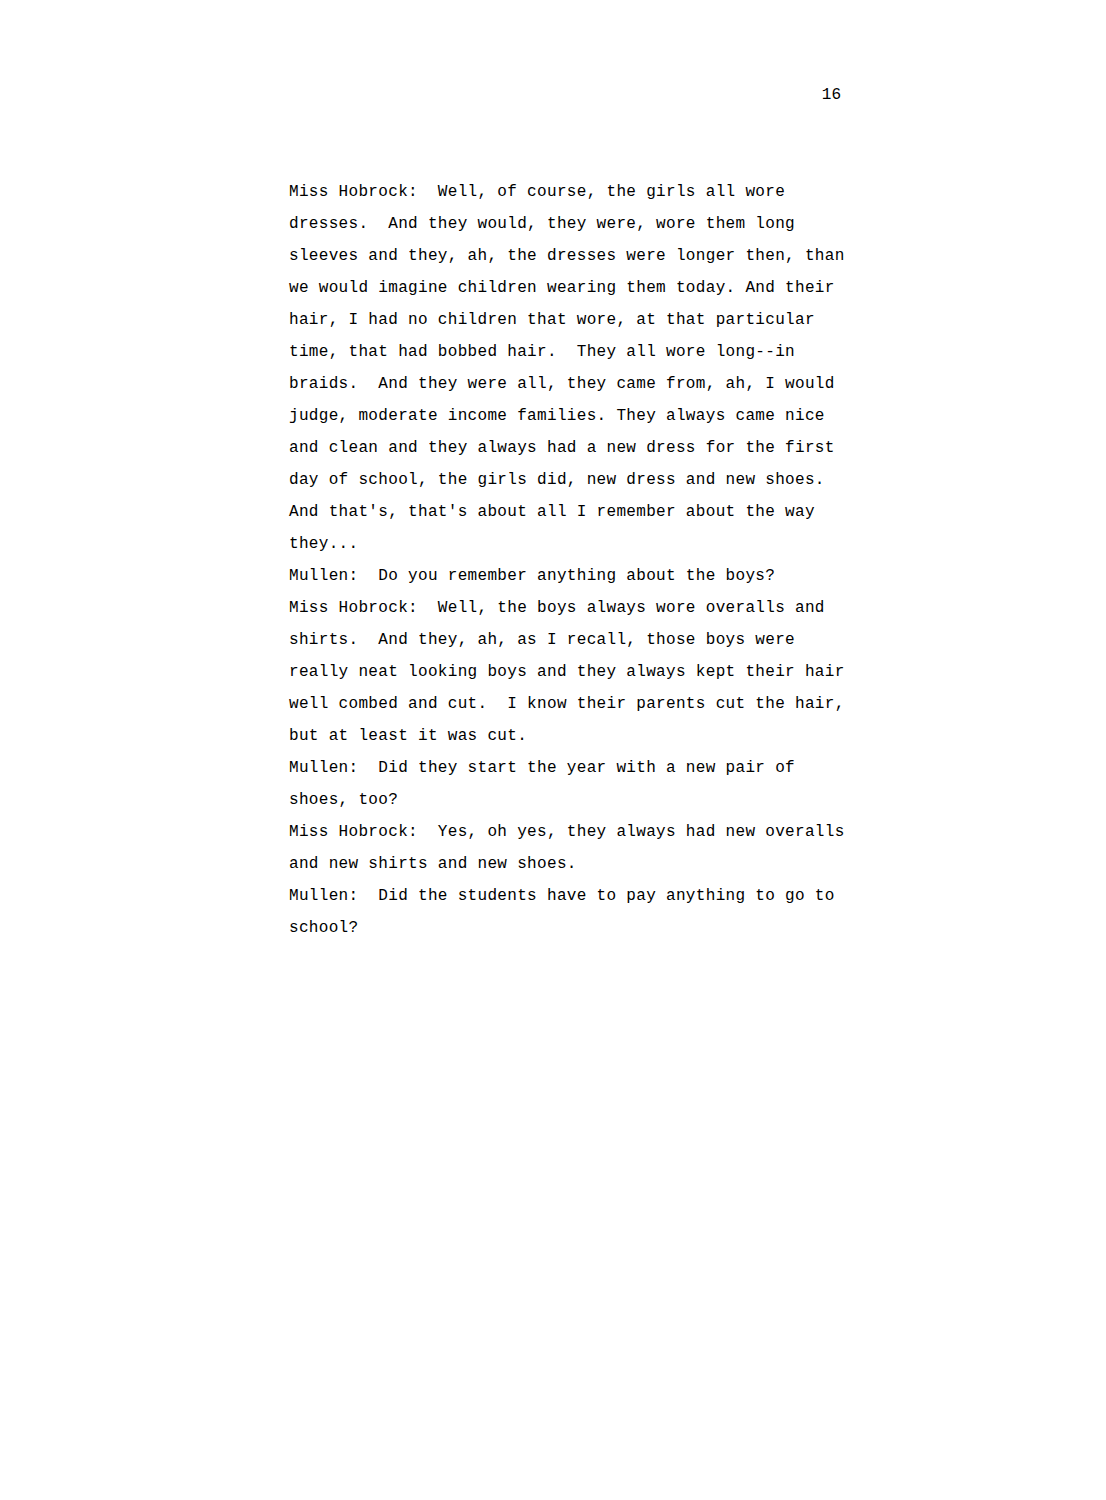16
Miss Hobrock: Well, of course, the girls all wore dresses. And they would, they were, wore them long sleeves and they, ah, the dresses were longer then, than we would imagine children wearing them today. And their hair, I had no children that wore, at that particular time, that had bobbed hair. They all wore long--in braids. And they were all, they came from, ah, I would judge, moderate income families. They always came nice and clean and they always had a new dress for the first day of school, the girls did, new dress and new shoes. And that's, that's about all I remember about the way they...
Mullen: Do you remember anything about the boys?
Miss Hobrock: Well, the boys always wore overalls and shirts. And they, ah, as I recall, those boys were really neat looking boys and they always kept their hair well combed and cut. I know their parents cut the hair, but at least it was cut.
Mullen: Did they start the year with a new pair of shoes, too?
Miss Hobrock: Yes, oh yes, they always had new overalls and new shirts and new shoes.
Mullen: Did the students have to pay anything to go to school?